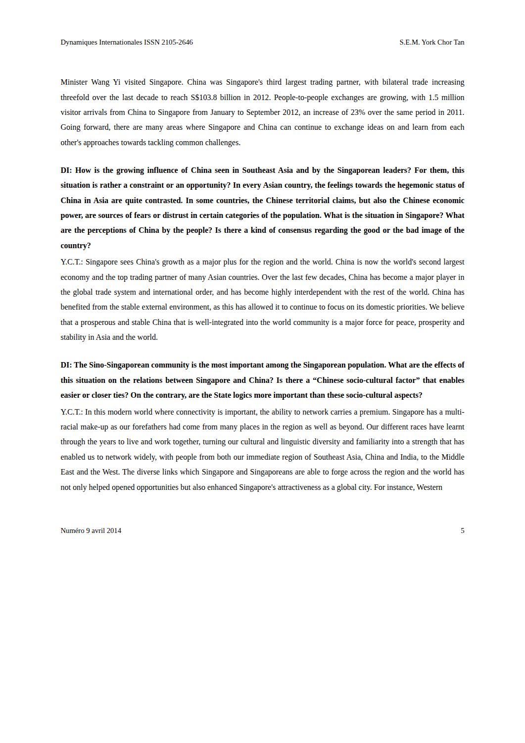Dynamiques Internationales ISSN 2105-2646
S.E.M. York Chor Tan
Minister Wang Yi visited Singapore. China was Singapore's third largest trading partner, with bilateral trade increasing threefold over the last decade to reach S$103.8 billion in 2012. People-to-people exchanges are growing, with 1.5 million visitor arrivals from China to Singapore from January to September 2012, an increase of 23% over the same period in 2011. Going forward, there are many areas where Singapore and China can continue to exchange ideas on and learn from each other's approaches towards tackling common challenges.
DI: How is the growing influence of China seen in Southeast Asia and by the Singaporean leaders? For them, this situation is rather a constraint or an opportunity? In every Asian country, the feelings towards the hegemonic status of China in Asia are quite contrasted. In some countries, the Chinese territorial claims, but also the Chinese economic power, are sources of fears or distrust in certain categories of the population. What is the situation in Singapore? What are the perceptions of China by the people? Is there a kind of consensus regarding the good or the bad image of the country?
Y.C.T.: Singapore sees China's growth as a major plus for the region and the world. China is now the world's second largest economy and the top trading partner of many Asian countries. Over the last few decades, China has become a major player in the global trade system and international order, and has become highly interdependent with the rest of the world. China has benefited from the stable external environment, as this has allowed it to continue to focus on its domestic priorities. We believe that a prosperous and stable China that is well-integrated into the world community is a major force for peace, prosperity and stability in Asia and the world.
DI: The Sino-Singaporean community is the most important among the Singaporean population. What are the effects of this situation on the relations between Singapore and China? Is there a “Chinese socio-cultural factor” that enables easier or closer ties? On the contrary, are the State logics more important than these socio-cultural aspects?
Y.C.T.: In this modern world where connectivity is important, the ability to network carries a premium. Singapore has a multi-racial make-up as our forefathers had come from many places in the region as well as beyond. Our different races have learnt through the years to live and work together, turning our cultural and linguistic diversity and familiarity into a strength that has enabled us to network widely, with people from both our immediate region of Southeast Asia, China and India, to the Middle East and the West. The diverse links which Singapore and Singaporeans are able to forge across the region and the world has not only helped opened opportunities but also enhanced Singapore's attractiveness as a global city. For instance, Western
Numéro 9 avril 2014
5